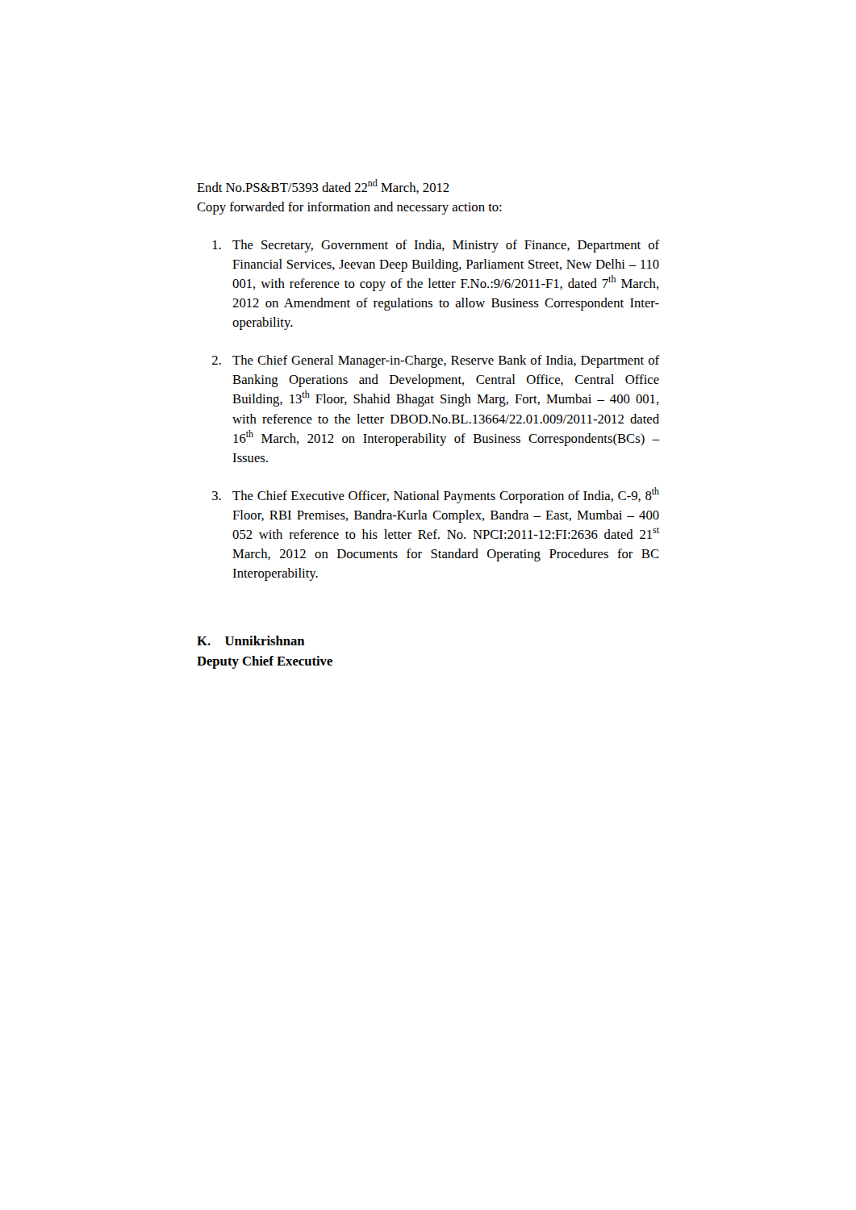Endt No.PS&BT/5393 dated 22nd March, 2012
Copy forwarded for information and necessary action to:
The Secretary, Government of India, Ministry of Finance, Department of Financial Services, Jeevan Deep Building, Parliament Street, New Delhi – 110 001, with reference to copy of the letter F.No.:9/6/2011-F1, dated 7th March, 2012 on Amendment of regulations to allow Business Correspondent Inter-operability.
The Chief General Manager-in-Charge, Reserve Bank of India, Department of Banking Operations and Development, Central Office, Central Office Building, 13th Floor, Shahid Bhagat Singh Marg, Fort, Mumbai – 400 001, with reference to the letter DBOD.No.BL.13664/22.01.009/2011-2012 dated 16th March, 2012 on Interoperability of Business Correspondents(BCs) – Issues.
The Chief Executive Officer, National Payments Corporation of India, C-9, 8th Floor, RBI Premises, Bandra-Kurla Complex, Bandra – East, Mumbai – 400 052 with reference to his letter Ref. No. NPCI:2011-12:FI:2636 dated 21st March, 2012 on Documents for Standard Operating Procedures for BC Interoperability.
K. Unnikrishnan
Deputy Chief Executive